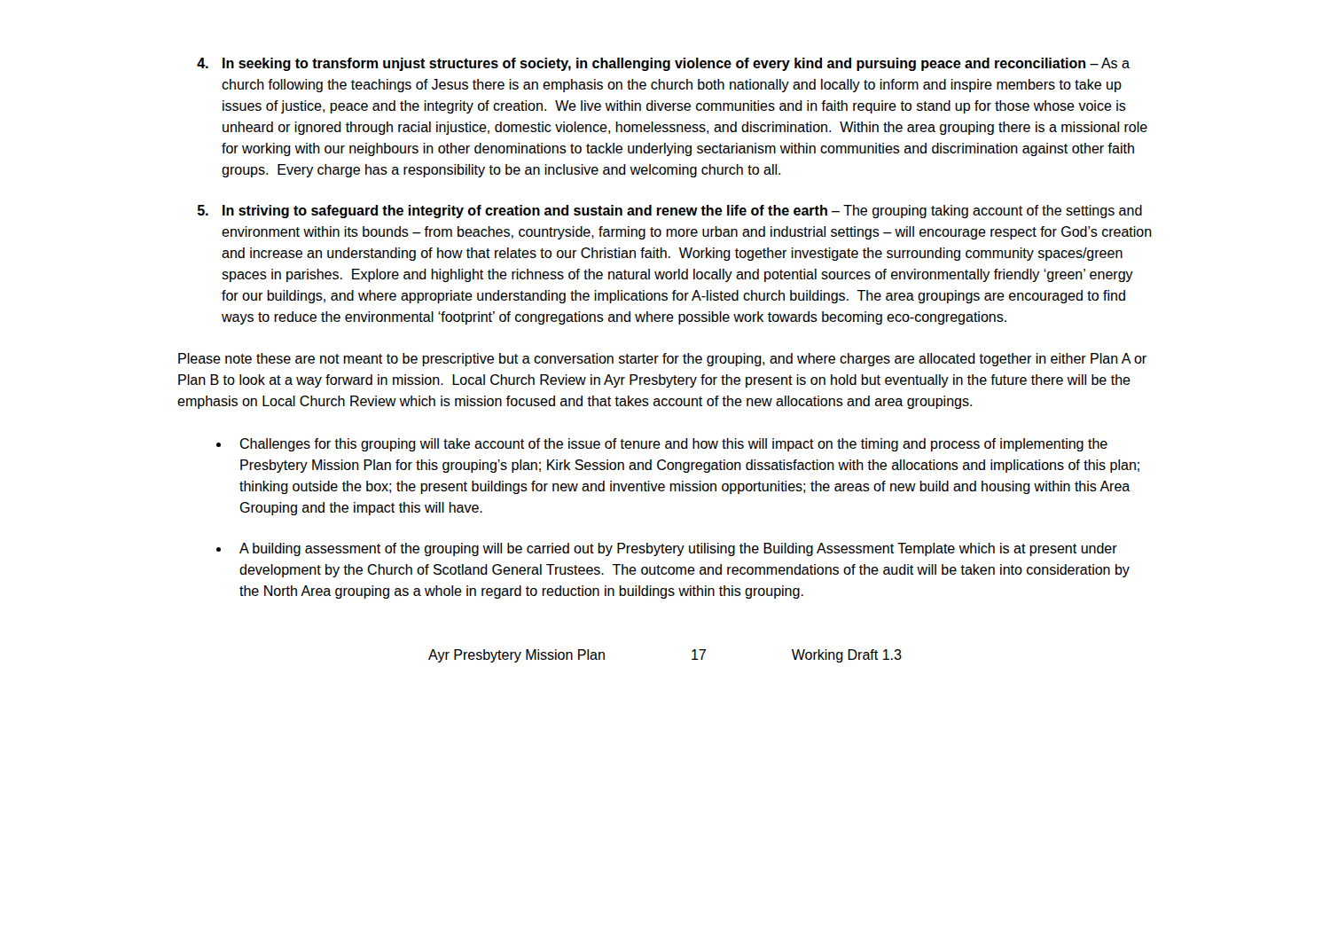In seeking to transform unjust structures of society, in challenging violence of every kind and pursuing peace and reconciliation – As a church following the teachings of Jesus there is an emphasis on the church both nationally and locally to inform and inspire members to take up issues of justice, peace and the integrity of creation. We live within diverse communities and in faith require to stand up for those whose voice is unheard or ignored through racial injustice, domestic violence, homelessness, and discrimination. Within the area grouping there is a missional role for working with our neighbours in other denominations to tackle underlying sectarianism within communities and discrimination against other faith groups. Every charge has a responsibility to be an inclusive and welcoming church to all.
In striving to safeguard the integrity of creation and sustain and renew the life of the earth – The grouping taking account of the settings and environment within its bounds – from beaches, countryside, farming to more urban and industrial settings – will encourage respect for God’s creation and increase an understanding of how that relates to our Christian faith. Working together investigate the surrounding community spaces/green spaces in parishes. Explore and highlight the richness of the natural world locally and potential sources of environmentally friendly ‘green’ energy for our buildings, and where appropriate understanding the implications for A-listed church buildings. The area groupings are encouraged to find ways to reduce the environmental ‘footprint’ of congregations and where possible work towards becoming eco-congregations.
Please note these are not meant to be prescriptive but a conversation starter for the grouping, and where charges are allocated together in either Plan A or Plan B to look at a way forward in mission. Local Church Review in Ayr Presbytery for the present is on hold but eventually in the future there will be the emphasis on Local Church Review which is mission focused and that takes account of the new allocations and area groupings.
Challenges for this grouping will take account of the issue of tenure and how this will impact on the timing and process of implementing the Presbytery Mission Plan for this grouping’s plan; Kirk Session and Congregation dissatisfaction with the allocations and implications of this plan; thinking outside the box; the present buildings for new and inventive mission opportunities; the areas of new build and housing within this Area Grouping and the impact this will have.
A building assessment of the grouping will be carried out by Presbytery utilising the Building Assessment Template which is at present under development by the Church of Scotland General Trustees. The outcome and recommendations of the audit will be taken into consideration by the North Area grouping as a whole in regard to reduction in buildings within this grouping.
Ayr Presbytery Mission Plan 17 Working Draft 1.3